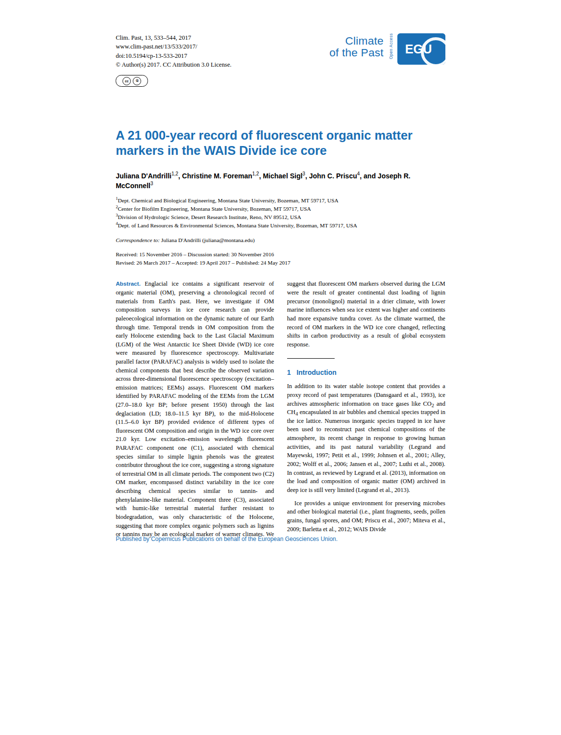Clim. Past, 13, 533–544, 2017
www.clim-past.net/13/533/2017/
doi:10.5194/cp-13-533-2017
© Author(s) 2017. CC Attribution 3.0 License.
Climate
of the Past
Open Access
EGU
cc
①
A 21 000-year record of fluorescent organic matter
markers in the WAIS Divide ice core
Juliana D'Andrilli1,2, Christine M. Foreman1,2, Michael Sigl3, John C. Priscu4, and Joseph R. McConnell3
1Dept. Chemical and Biological Engineering, Montana State University, Bozeman, MT 59717, USA
2Center for Biofilm Engineering, Montana State University, Bozeman, MT 59717, USA
3Division of Hydrologic Science, Desert Research Institute, Reno, NV 89512, USA
4Dept. of Land Resources & Environmental Sciences, Montana State University, Bozeman, MT 59717, USA
Correspondence to: Juliana D'Andrilli (juliana@montana.edu)
Received: 15 November 2016 – Discussion started: 30 November 2016
Revised: 26 March 2017 – Accepted: 19 April 2017 – Published: 24 May 2017
Abstract. Englacial ice contains a significant reservoir of organic material (OM), preserving a chronological record of materials from Earth's past. Here, we investigate if OM composition surveys in ice core research can provide paleoecological information on the dynamic nature of our Earth through time. Temporal trends in OM composition from the early Holocene extending back to the Last Glacial Maximum (LGM) of the West Antarctic Ice Sheet Divide (WD) ice core were measured by fluorescence spectroscopy. Multivariate parallel factor (PARAFAC) analysis is widely used to isolate the chemical components that best describe the observed variation across three-dimensional fluorescence spectroscopy (excitation–emission matrices; EEMs) assays. Fluorescent OM markers identified by PARAFAC modeling of the EEMs from the LGM (27.0–18.0 kyr BP; before present 1950) through the last deglaciation (LD; 18.0–11.5 kyr BP), to the mid-Holocene (11.5–6.0 kyr BP) provided evidence of different types of fluorescent OM composition and origin in the WD ice core over 21.0 kyr. Low excitation–emission wavelength fluorescent PARAFAC component one (C1), associated with chemical species similar to simple lignin phenols was the greatest contributor throughout the ice core, suggesting a strong signature of terrestrial OM in all climate periods. The component two (C2) OM marker, encompassed distinct variability in the ice core describing chemical species similar to tannin- and phenylalanine-like material. Component three (C3), associated with humic-like terrestrial material further resistant to biodegradation, was only characteristic of the Holocene, suggesting that more complex organic polymers such as lignins or tannins may be an ecological marker of warmer climates. We suggest that fluorescent OM markers observed during the LGM were the result of greater continental dust loading of lignin precursor (monolignol) material in a drier climate, with lower marine influences when sea ice extent was higher and continents had more expansive tundra cover. As the climate warmed, the record of OM markers in the WD ice core changed, reflecting shifts in carbon productivity as a result of global ecosystem response.
1 Introduction
In addition to its water stable isotope content that provides a proxy record of past temperatures (Dansgaard et al., 1993), ice archives atmospheric information on trace gases like CO2 and CH4 encapsulated in air bubbles and chemical species trapped in the ice lattice. Numerous inorganic species trapped in ice have been used to reconstruct past chemical compositions of the atmosphere, its recent change in response to growing human activities, and its past natural variability (Legrand and Mayewski, 1997; Petit et al., 1999; Johnsen et al., 2001; Alley, 2002; Wolff et al., 2006; Jansen et al., 2007; Luthi et al., 2008). In contrast, as reviewed by Legrand et al. (2013), information on the load and composition of organic matter (OM) archived in deep ice is still very limited (Legrand et al., 2013).
Ice provides a unique environment for preserving microbes and other biological material (i.e., plant fragments, seeds, pollen grains, fungal spores, and OM; Priscu et al., 2007; Miteva et al., 2009; Barletta et al., 2012; WAIS Divide
Published by Copernicus Publications on behalf of the European Geosciences Union.